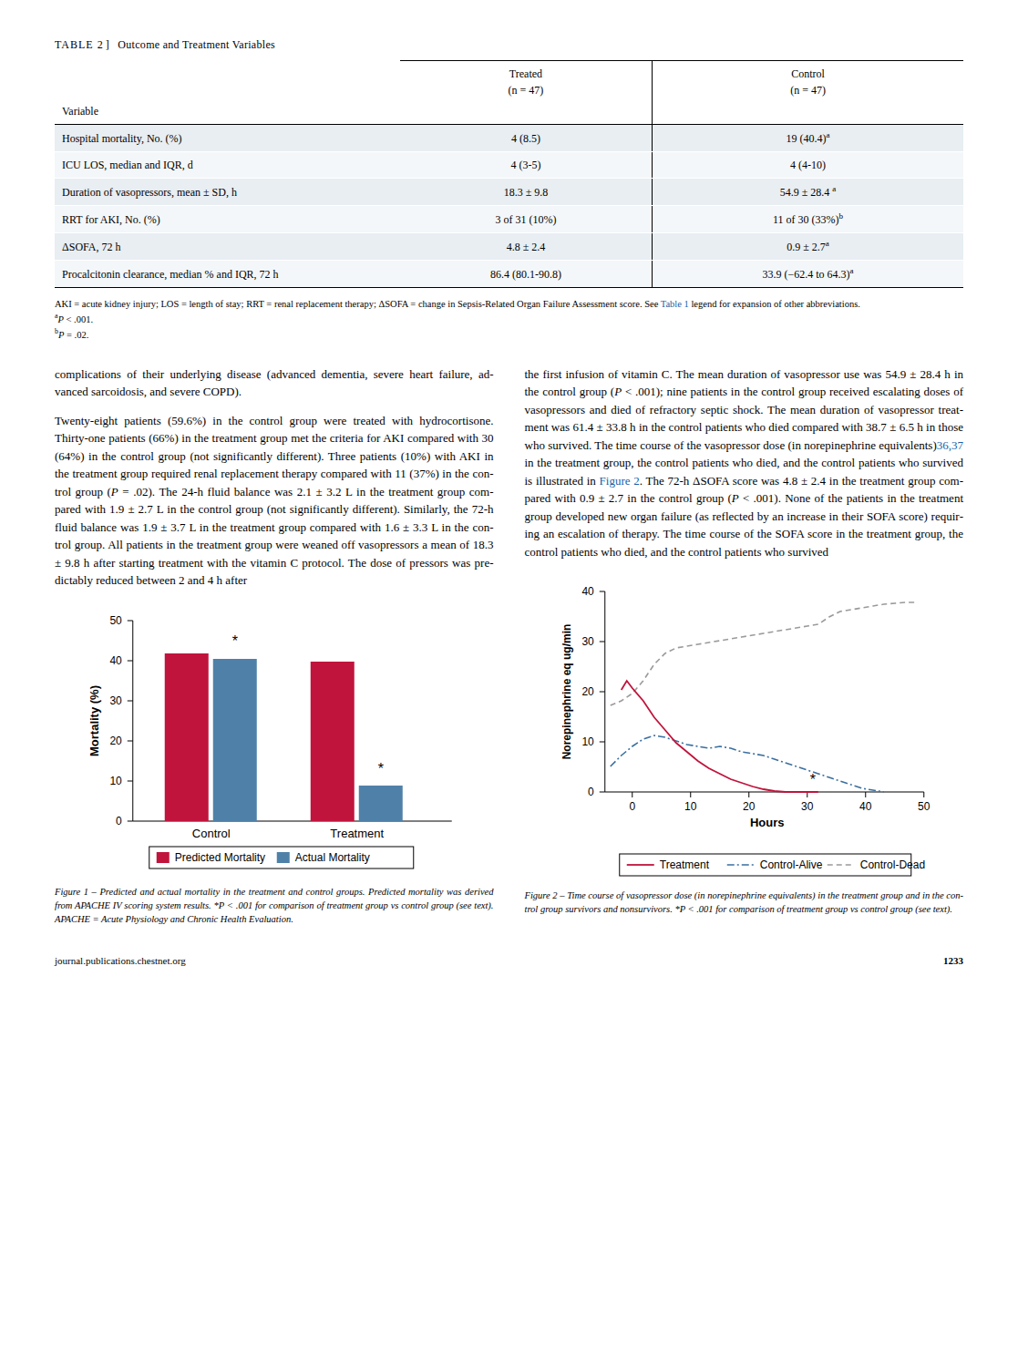TABLE 2] Outcome and Treatment Variables
| | Treated (n = 47) | Control (n = 47) |
| --- | --- | --- |
| Variable | | |
| Hospital mortality, No. (%) | 4 (8.5) | 19 (40.4) a |
| ICU LOS, median and IQR, d | 4 (3-5) | 4 (4-10) |
| Duration of vasopressors, mean ± SD, h | 18.3 ± 9.8 | 54.9 ± 28.4 a |
| RRT for AKI, No. (%) | 3 of 31 (10%) | 11 of 30 (33%) b |
| ΔSOFA, 72 h | 4.8 ± 2.4 | 0.9 ± 2.7 a |
| Procalcitonin clearance, median % and IQR, 72 h | 86.4 (80.1-90.8) | 33.9 (−62.4 to 64.3) a |
AKI = acute kidney injury; LOS = length of stay; RRT = renal replacement therapy; ΔSOFA = change in Sepsis-Related Organ Failure Assessment score. See Table 1 legend for expansion of other abbreviations.
aP < .001.
bP = .02.
complications of their underlying disease (advanced dementia, severe heart failure, advanced sarcoidosis, and severe COPD).
Twenty-eight patients (59.6%) in the control group were treated with hydrocortisone. Thirty-one patients (66%) in the treatment group met the criteria for AKI compared with 30 (64%) in the control group (not significantly different). Three patients (10%) with AKI in the treatment group required renal replacement therapy compared with 11 (37%) in the control group (P = .02). The 24-h fluid balance was 2.1 ± 3.2 L in the treatment group compared with 1.9 ± 2.7 L in the control group (not significantly different). Similarly, the 72-h fluid balance was 1.9 ± 3.7 L in the treatment group compared with 1.6 ± 3.3 L in the control group. All patients in the treatment group were weaned off vasopressors a mean of 18.3 ± 9.8 h after starting treatment with the vitamin C protocol. The dose of pressors was predictably reduced between 2 and 4 h after
0 10 20 30 40 50 Mortality (%) * * Control Treatment Predicted Mortality Actual Mortality
Figure 1 – Predicted and actual mortality in the treatment and control groups. Predicted mortality was derived from APACHE IV scoring system results. *P < .001 for comparison of treatment group vs control group (see text). APACHE = Acute Physiology and Chronic Health Evaluation.
the first infusion of vitamin C. The mean duration of vasopressor use was 54.9 ± 28.4 h in the control group (P < .001); nine patients in the control group received escalating doses of vasopressors and died of refractory septic shock. The mean duration of vasopressor treatment was 61.4 ± 33.8 h in the control patients who died compared with 38.7 ± 6.5 h in those who survived. The time course of the vasopressor dose (in norepinephrine equivalents)36,37 in the treatment group, the control patients who died, and the control patients who survived is illustrated in Figure 2. The 72-h ΔSOFA score was 4.8 ± 2.4 in the treatment group compared with 0.9 ± 2.7 in the control group (P < .001). None of the patients in the treatment group developed new organ failure (as reflected by an increase in their SOFA score) requiring an escalation of therapy. The time course of the SOFA score in the treatment group, the control patients who died, and the control patients who survived
0 10 20 30 40 0 10 20 30 40 50 Norepinephrine eq ug/min Hours * Treatment Control-Alive Control-Dead
Figure 2 – Time course of vasopressor dose (in norepinephrine equivalents) in the treatment group and in the control group survivors and nonsurvivors. *P < .001 for comparison of treatment group vs control group (see text).
journal.publications.chestnet.org
1233